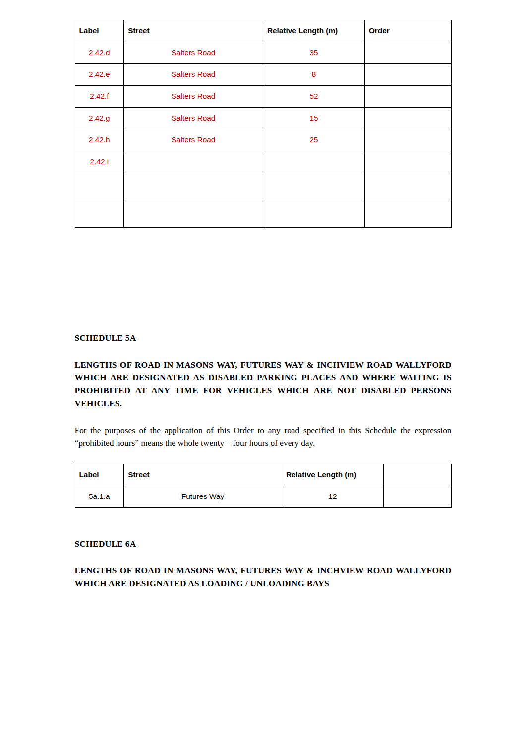| Label | Street | Relative Length (m) | Order |
| --- | --- | --- | --- |
| 2.42.d | Salters Road | 35 | |
| 2.42.e | Salters Road | 8 | |
| 2.42.f | Salters Road | 52 | |
| 2.42.g | Salters Road | 15 | |
| 2.42.h | Salters Road | 25 | |
| 2.42.i | | | |
SCHEDULE 5A
LENGTHS OF ROAD IN MASONS WAY, FUTURES WAY & INCHVIEW ROAD WALLYFORD WHICH ARE DESIGNATED AS DISABLED PARKING PLACES AND WHERE WAITING IS PROHIBITED AT ANY TIME FOR VEHICLES WHICH ARE NOT DISABLED PERSONS VEHICLES.
For the purposes of the application of this Order to any road specified in this Schedule the expression “prohibited hours” means the whole twenty – four hours of every day.
| Label | Street | Relative Length (m) | |
| --- | --- | --- | --- |
| 5a.1.a | Futures Way | 12 | |
SCHEDULE 6A
LENGTHS OF ROAD IN MASONS WAY, FUTURES WAY & INCHVIEW ROAD WALLYFORD WHICH ARE DESIGNATED AS LOADING / UNLOADING BAYS